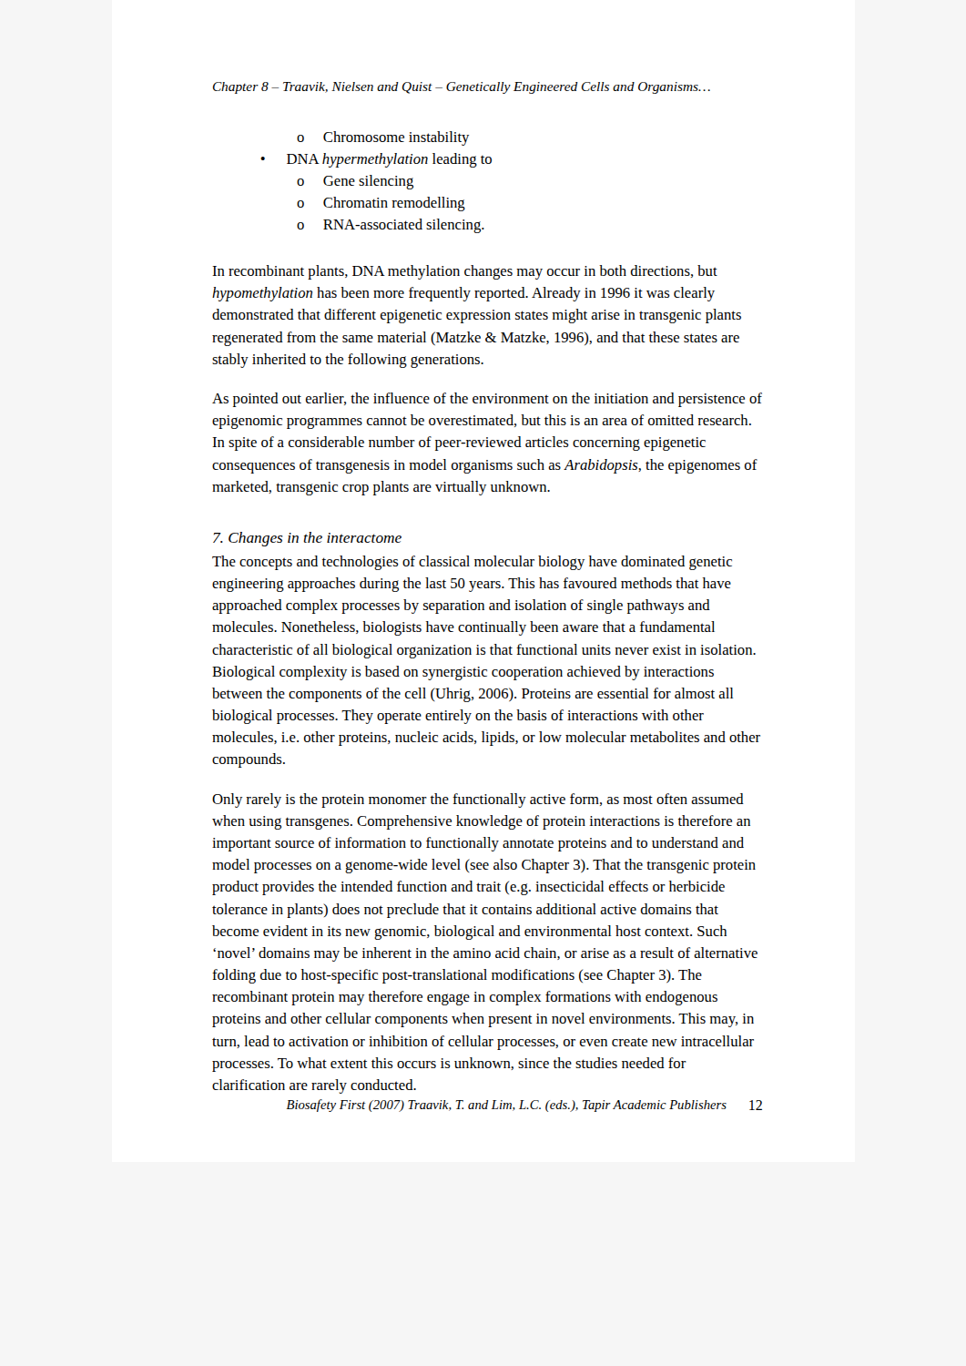Chapter 8 – Traavik, Nielsen and Quist – Genetically Engineered Cells and Organisms…
o Chromosome instability
•DNA hypermethylation leading to
o Gene silencing
o Chromatin remodelling
o RNA-associated silencing.
In recombinant plants, DNA methylation changes may occur in both directions, but hypomethylation has been more frequently reported. Already in 1996 it was clearly demonstrated that different epigenetic expression states might arise in transgenic plants regenerated from the same material (Matzke & Matzke, 1996), and that these states are stably inherited to the following generations.
As pointed out earlier, the influence of the environment on the initiation and persistence of epigenomic programmes cannot be overestimated, but this is an area of omitted research. In spite of a considerable number of peer-reviewed articles concerning epigenetic consequences of transgenesis in model organisms such as Arabidopsis, the epigenomes of marketed, transgenic crop plants are virtually unknown.
7. Changes in the interactome
The concepts and technologies of classical molecular biology have dominated genetic engineering approaches during the last 50 years. This has favoured methods that have approached complex processes by separation and isolation of single pathways and molecules. Nonetheless, biologists have continually been aware that a fundamental characteristic of all biological organization is that functional units never exist in isolation. Biological complexity is based on synergistic cooperation achieved by interactions between the components of the cell (Uhrig, 2006). Proteins are essential for almost all biological processes. They operate entirely on the basis of interactions with other molecules, i.e. other proteins, nucleic acids, lipids, or low molecular metabolites and other compounds.
Only rarely is the protein monomer the functionally active form, as most often assumed when using transgenes. Comprehensive knowledge of protein interactions is therefore an important source of information to functionally annotate proteins and to understand and model processes on a genome-wide level (see also Chapter 3). That the transgenic protein product provides the intended function and trait (e.g. insecticidal effects or herbicide tolerance in plants) does not preclude that it contains additional active domains that become evident in its new genomic, biological and environmental host context. Such ‘novel’ domains may be inherent in the amino acid chain, or arise as a result of alternative folding due to host-specific post-translational modifications (see Chapter 3). The recombinant protein may therefore engage in complex formations with endogenous proteins and other cellular components when present in novel environments. This may, in turn, lead to activation or inhibition of cellular processes, or even create new intracellular processes. To what extent this occurs is unknown, since the studies needed for clarification are rarely conducted.
12 Biosafety First (2007) Traavik, T. and Lim, L.C. (eds.), Tapir Academic Publishers